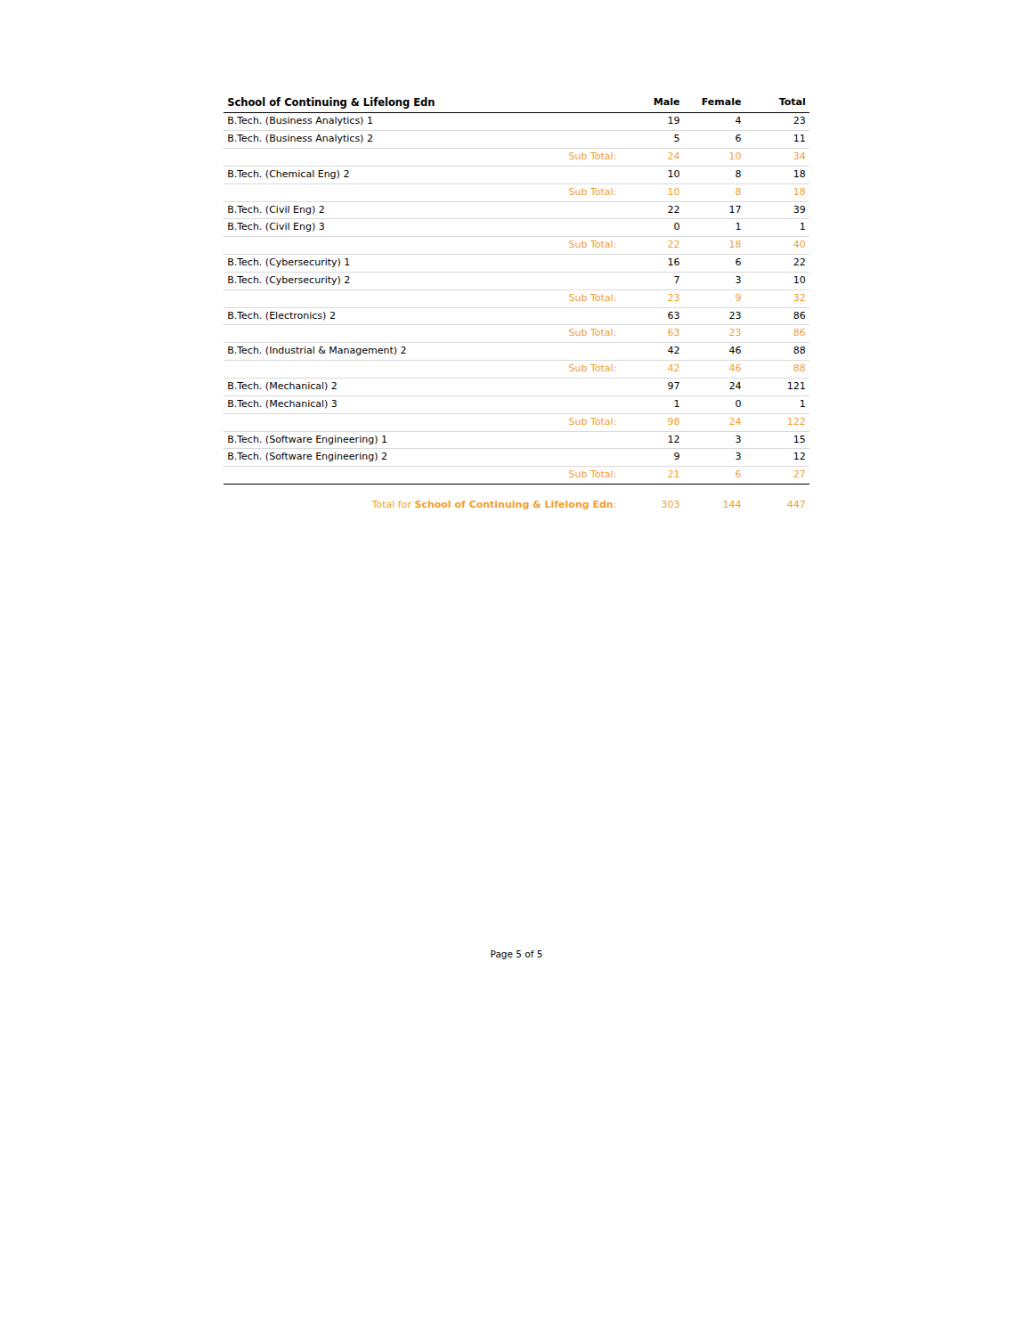| School of Continuing & Lifelong Edn | Male | Female | Total |
| --- | --- | --- | --- |
| B.Tech. (Business Analytics) 1 | 19 | 4 | 23 |
| B.Tech. (Business Analytics) 2 | 5 | 6 | 11 |
| | Sub Total: | 24 | 10 | 34 |
| B.Tech. (Chemical Eng) 2 | 10 | 8 | 18 |
| | Sub Total: | 10 | 8 | 18 |
| B.Tech. (Civil Eng) 2 | 22 | 17 | 39 |
| B.Tech. (Civil Eng) 3 | 0 | 1 | 1 |
| | Sub Total: | 22 | 18 | 40 |
| B.Tech. (Cybersecurity) 1 | 16 | 6 | 22 |
| B.Tech. (Cybersecurity) 2 | 7 | 3 | 10 |
| | Sub Total: | 23 | 9 | 32 |
| B.Tech. (Electronics) 2 | 63 | 23 | 86 |
| | Sub Total: | 63 | 23 | 86 |
| B.Tech. (Industrial & Management) 2 | 42 | 46 | 88 |
| | Sub Total: | 42 | 46 | 88 |
| B.Tech. (Mechanical) 2 | 97 | 24 | 121 |
| B.Tech. (Mechanical) 3 | 1 | 0 | 1 |
| | Sub Total: | 98 | 24 | 122 |
| B.Tech. (Software Engineering) 1 | 12 | 3 | 15 |
| B.Tech. (Software Engineering) 2 | 9 | 3 | 12 |
| | Sub Total: | 21 | 6 | 27 |
| Total for School of Continuing & Lifelong Edn : | 303 | 144 | 447 |
Page 5 of 5